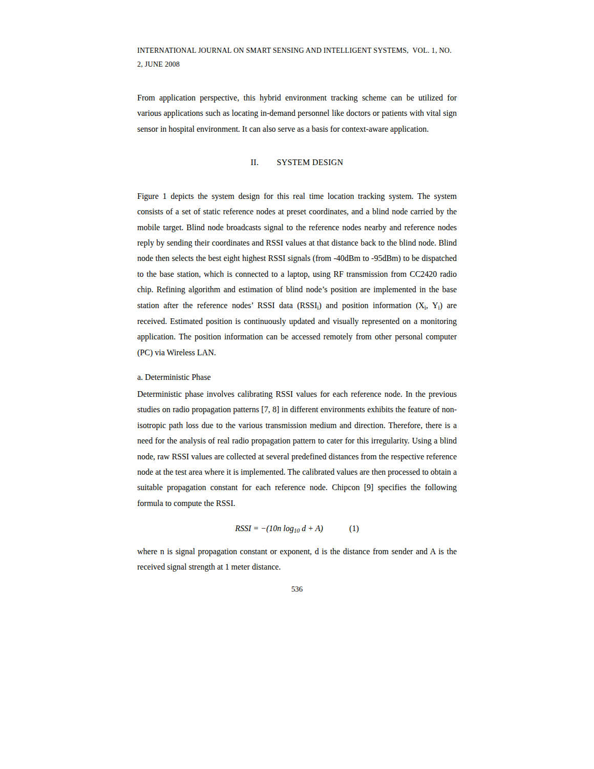INTERNATIONAL JOURNAL ON SMART SENSING AND INTELLIGENT SYSTEMS, VOL. 1, NO. 2, JUNE 2008
From application perspective, this hybrid environment tracking scheme can be utilized for various applications such as locating in-demand personnel like doctors or patients with vital sign sensor in hospital environment. It can also serve as a basis for context-aware application.
II. SYSTEM DESIGN
Figure 1 depicts the system design for this real time location tracking system. The system consists of a set of static reference nodes at preset coordinates, and a blind node carried by the mobile target. Blind node broadcasts signal to the reference nodes nearby and reference nodes reply by sending their coordinates and RSSI values at that distance back to the blind node. Blind node then selects the best eight highest RSSI signals (from -40dBm to -95dBm) to be dispatched to the base station, which is connected to a laptop, using RF transmission from CC2420 radio chip. Refining algorithm and estimation of blind node’s position are implemented in the base station after the reference nodes’ RSSI data (RSSIi) and position information (Xi, Yi) are received. Estimated position is continuously updated and visually represented on a monitoring application. The position information can be accessed remotely from other personal computer (PC) via Wireless LAN.
a. Deterministic Phase
Deterministic phase involves calibrating RSSI values for each reference node. In the previous studies on radio propagation patterns [7, 8] in different environments exhibits the feature of non-isotropic path loss due to the various transmission medium and direction. Therefore, there is a need for the analysis of real radio propagation pattern to cater for this irregularity. Using a blind node, raw RSSI values are collected at several predefined distances from the respective reference node at the test area where it is implemented. The calibrated values are then processed to obtain a suitable propagation constant for each reference node. Chipcon [9] specifies the following formula to compute the RSSI.
RSSI = −(10n log10 d + A)(1)
where n is signal propagation constant or exponent, d is the distance from sender and A is the received signal strength at 1 meter distance.
536